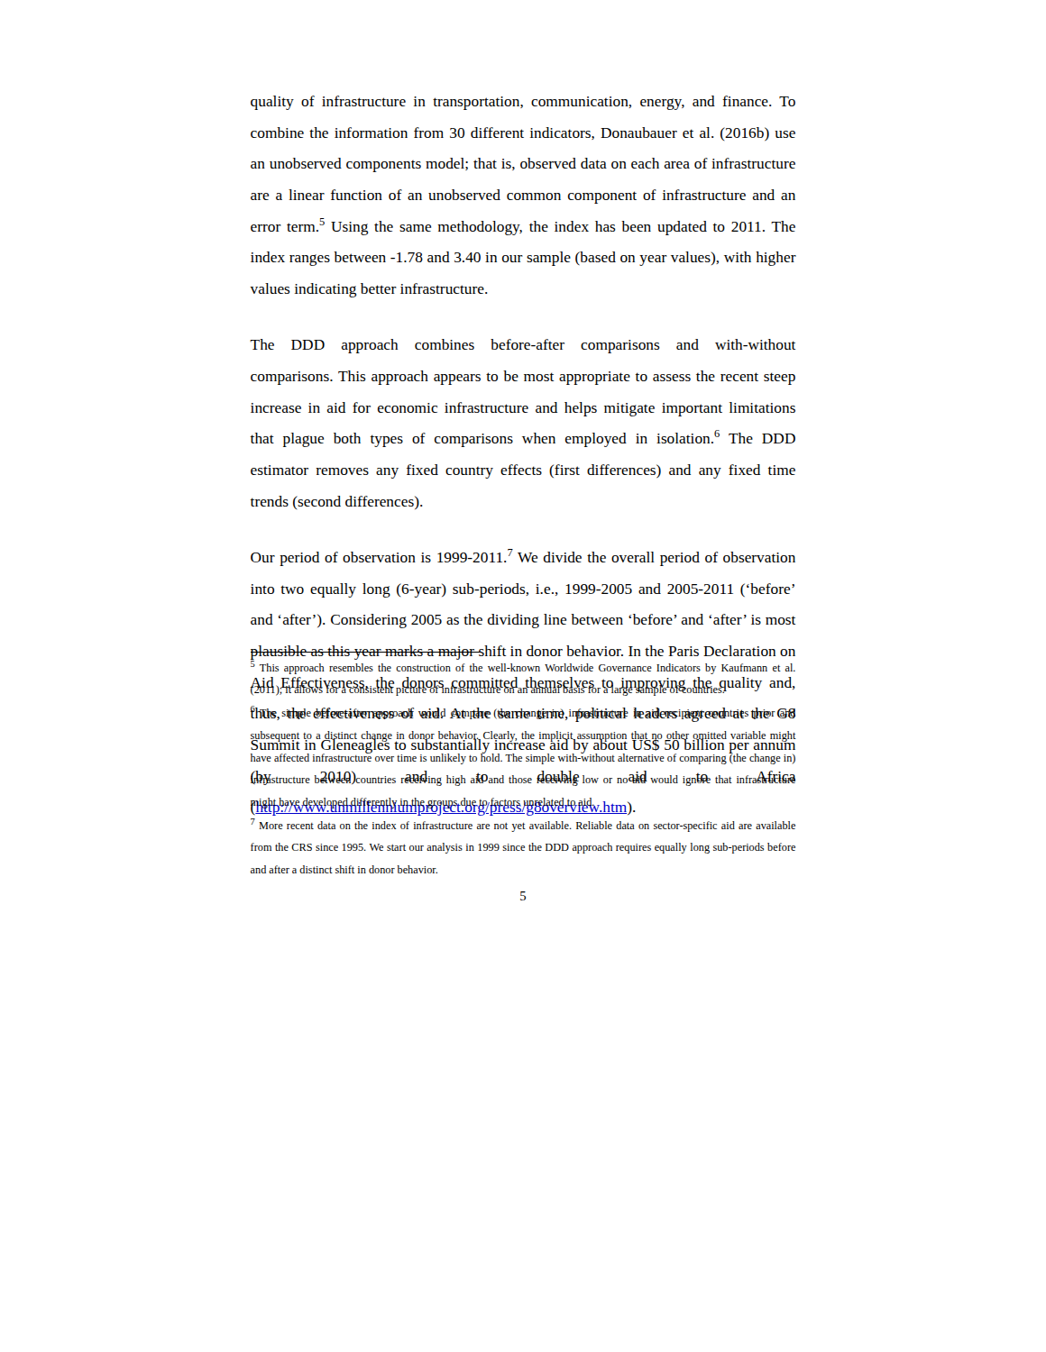quality of infrastructure in transportation, communication, energy, and finance. To combine the information from 30 different indicators, Donaubauer et al. (2016b) use an unobserved components model; that is, observed data on each area of infrastructure are a linear function of an unobserved common component of infrastructure and an error term.5 Using the same methodology, the index has been updated to 2011. The index ranges between -1.78 and 3.40 in our sample (based on year values), with higher values indicating better infrastructure.
The DDD approach combines before-after comparisons and with-without comparisons. This approach appears to be most appropriate to assess the recent steep increase in aid for economic infrastructure and helps mitigate important limitations that plague both types of comparisons when employed in isolation.6 The DDD estimator removes any fixed country effects (first differences) and any fixed time trends (second differences).
Our period of observation is 1999-2011.7 We divide the overall period of observation into two equally long (6-year) sub-periods, i.e., 1999-2005 and 2005-2011 (‘before’ and ‘after’). Considering 2005 as the dividing line between ‘before’ and ‘after’ is most plausible as this year marks a major shift in donor behavior. In the Paris Declaration on Aid Effectiveness, the donors committed themselves to improving the quality and, thus, the effectiveness of aid. At the same time, political leaders agreed at the G8 Summit in Gleneagles to substantially increase aid by about US$ 50 billion per annum (by 2010) and to double aid to Africa (http://www.unmillenniumproject.org/press/g8overview.htm).
5 This approach resembles the construction of the well-known Worldwide Governance Indicators by Kaufmann et al. (2011); it allows for a consistent picture of infrastructure on an annual basis for a large sample of countries.
6 The simple before-after approach would compare (the change in) infrastructure in aid recipient countries prior and subsequent to a distinct change in donor behavior. Clearly, the implicit assumption that no other omitted variable might have affected infrastructure over time is unlikely to hold. The simple with-without alternative of comparing (the change in) infrastructure between countries receiving high aid and those receiving low or no aid would ignore that infrastructure might have developed differently in the groups due to factors unrelated to aid.
7 More recent data on the index of infrastructure are not yet available. Reliable data on sector-specific aid are available from the CRS since 1995. We start our analysis in 1999 since the DDD approach requires equally long sub-periods before and after a distinct shift in donor behavior.
5